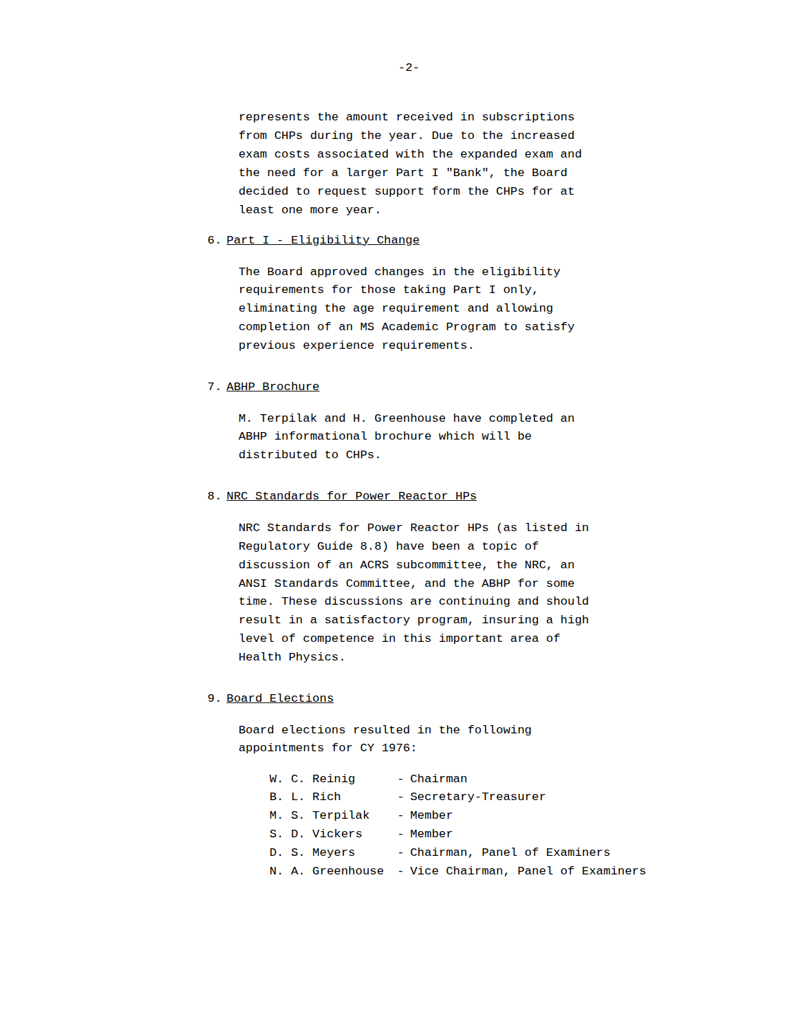-2-
represents the amount received in subscriptions from CHPs during the year. Due to the increased exam costs associated with the expanded exam and the need for a larger Part I "Bank", the Board decided to request support form the CHPs for at least one more year.
6. Part I - Eligibility Change
The Board approved changes in the eligibility requirements for those taking Part I only, eliminating the age requirement and allowing completion of an MS Academic Program to satisfy previous experience requirements.
7. ABHP Brochure
M. Terpilak and H. Greenhouse have completed an ABHP informational brochure which will be distributed to CHPs.
8. NRC Standards for Power Reactor HPs
NRC Standards for Power Reactor HPs (as listed in Regulatory Guide 8.8) have been a topic of discussion of an ACRS subcommittee, the NRC, an ANSI Standards Committee, and the ABHP for some time. These discussions are continuing and should result in a satisfactory program, insuring a high level of competence in this important area of Health Physics.
9. Board Elections
Board elections resulted in the following appointments for CY 1976:
| W. C. Reinig | - | Chairman |
| B. L. Rich | - | Secretary-Treasurer |
| M. S. Terpilak | - | Member |
| S. D. Vickers | - | Member |
| D. S. Meyers | - | Chairman, Panel of Examiners |
| N. A. Greenhouse | - | Vice Chairman, Panel of Examiners |